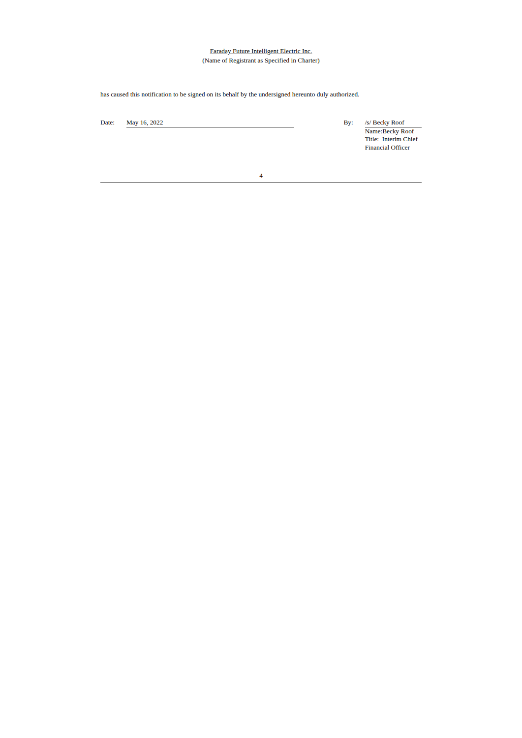Faraday Future Intelligent Electric Inc.
(Name of Registrant as Specified in Charter)
has caused this notification to be signed on its behalf by the undersigned hereunto duly authorized.
| Date: | May 16, 2022 | | By: | /s/ Becky Roof |
| | | | | Name: Becky Roof |
| | | | | Title: Interim Chief Financial Officer |
4